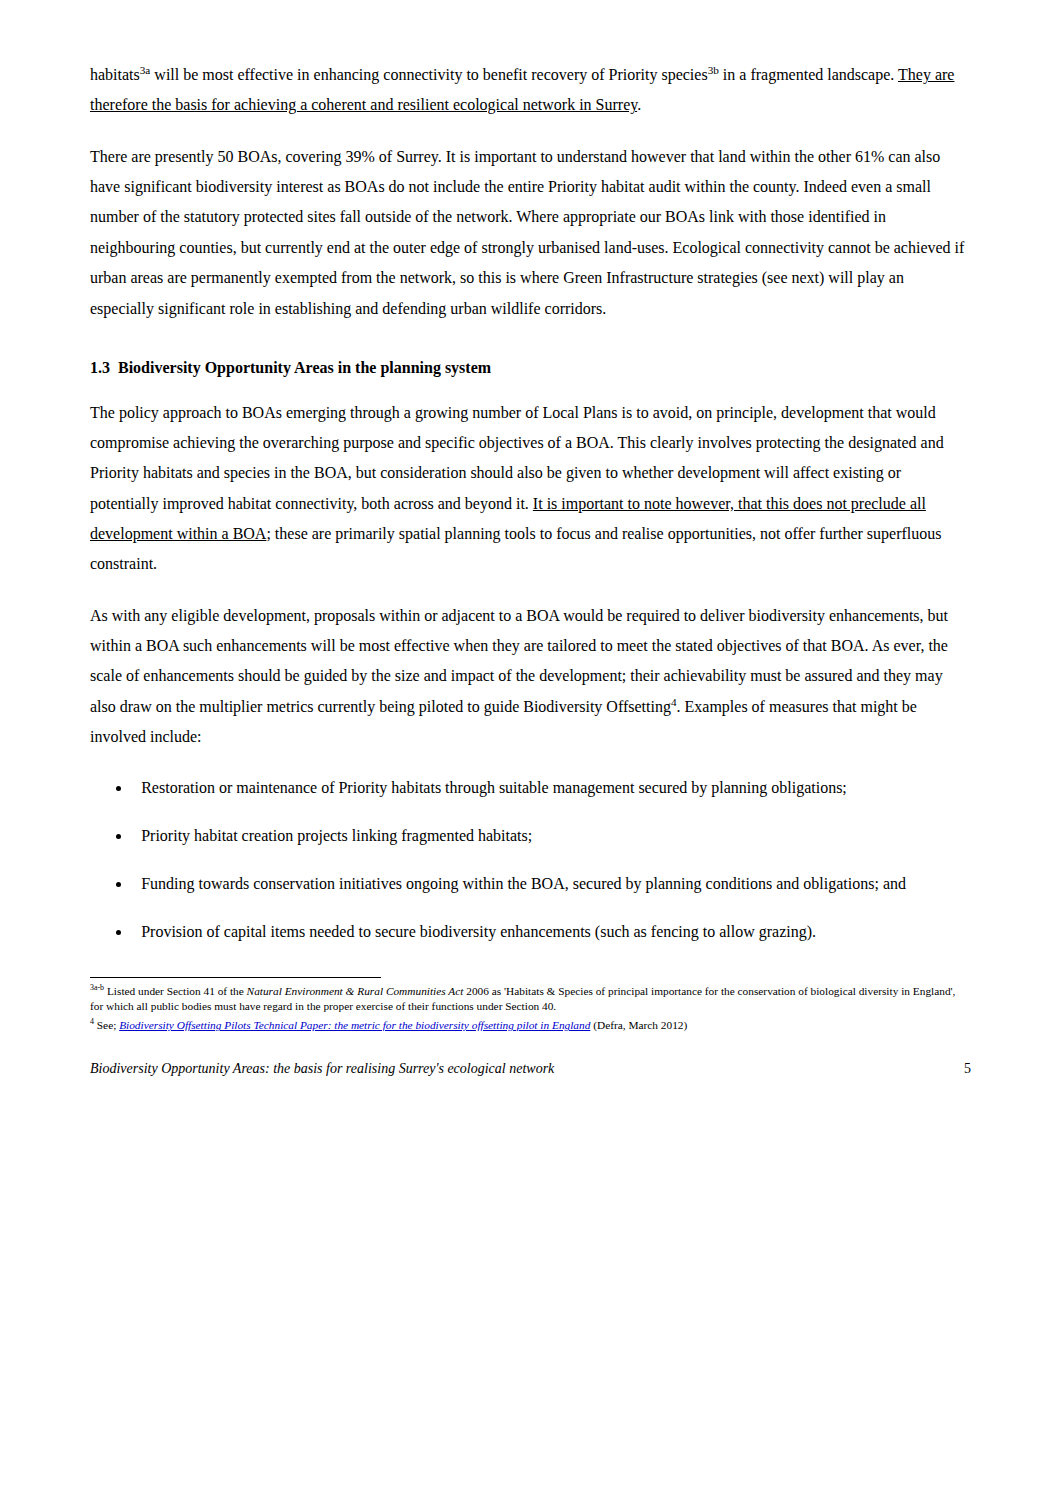habitats3a will be most effective in enhancing connectivity to benefit recovery of Priority species3b in a fragmented landscape. They are therefore the basis for achieving a coherent and resilient ecological network in Surrey.
There are presently 50 BOAs, covering 39% of Surrey. It is important to understand however that land within the other 61% can also have significant biodiversity interest as BOAs do not include the entire Priority habitat audit within the county. Indeed even a small number of the statutory protected sites fall outside of the network. Where appropriate our BOAs link with those identified in neighbouring counties, but currently end at the outer edge of strongly urbanised land-uses. Ecological connectivity cannot be achieved if urban areas are permanently exempted from the network, so this is where Green Infrastructure strategies (see next) will play an especially significant role in establishing and defending urban wildlife corridors.
1.3 Biodiversity Opportunity Areas in the planning system
The policy approach to BOAs emerging through a growing number of Local Plans is to avoid, on principle, development that would compromise achieving the overarching purpose and specific objectives of a BOA. This clearly involves protecting the designated and Priority habitats and species in the BOA, but consideration should also be given to whether development will affect existing or potentially improved habitat connectivity, both across and beyond it. It is important to note however, that this does not preclude all development within a BOA; these are primarily spatial planning tools to focus and realise opportunities, not offer further superfluous constraint.
As with any eligible development, proposals within or adjacent to a BOA would be required to deliver biodiversity enhancements, but within a BOA such enhancements will be most effective when they are tailored to meet the stated objectives of that BOA. As ever, the scale of enhancements should be guided by the size and impact of the development; their achievability must be assured and they may also draw on the multiplier metrics currently being piloted to guide Biodiversity Offsetting4. Examples of measures that might be involved include:
Restoration or maintenance of Priority habitats through suitable management secured by planning obligations;
Priority habitat creation projects linking fragmented habitats;
Funding towards conservation initiatives ongoing within the BOA, secured by planning conditions and obligations; and
Provision of capital items needed to secure biodiversity enhancements (such as fencing to allow grazing).
3a-b Listed under Section 41 of the Natural Environment & Rural Communities Act 2006 as 'Habitats & Species of principal importance for the conservation of biological diversity in England', for which all public bodies must have regard in the proper exercise of their functions under Section 40.
4 See; Biodiversity Offsetting Pilots Technical Paper: the metric for the biodiversity offsetting pilot in England (Defra, March 2012)
Biodiversity Opportunity Areas: the basis for realising Surrey's ecological network 5